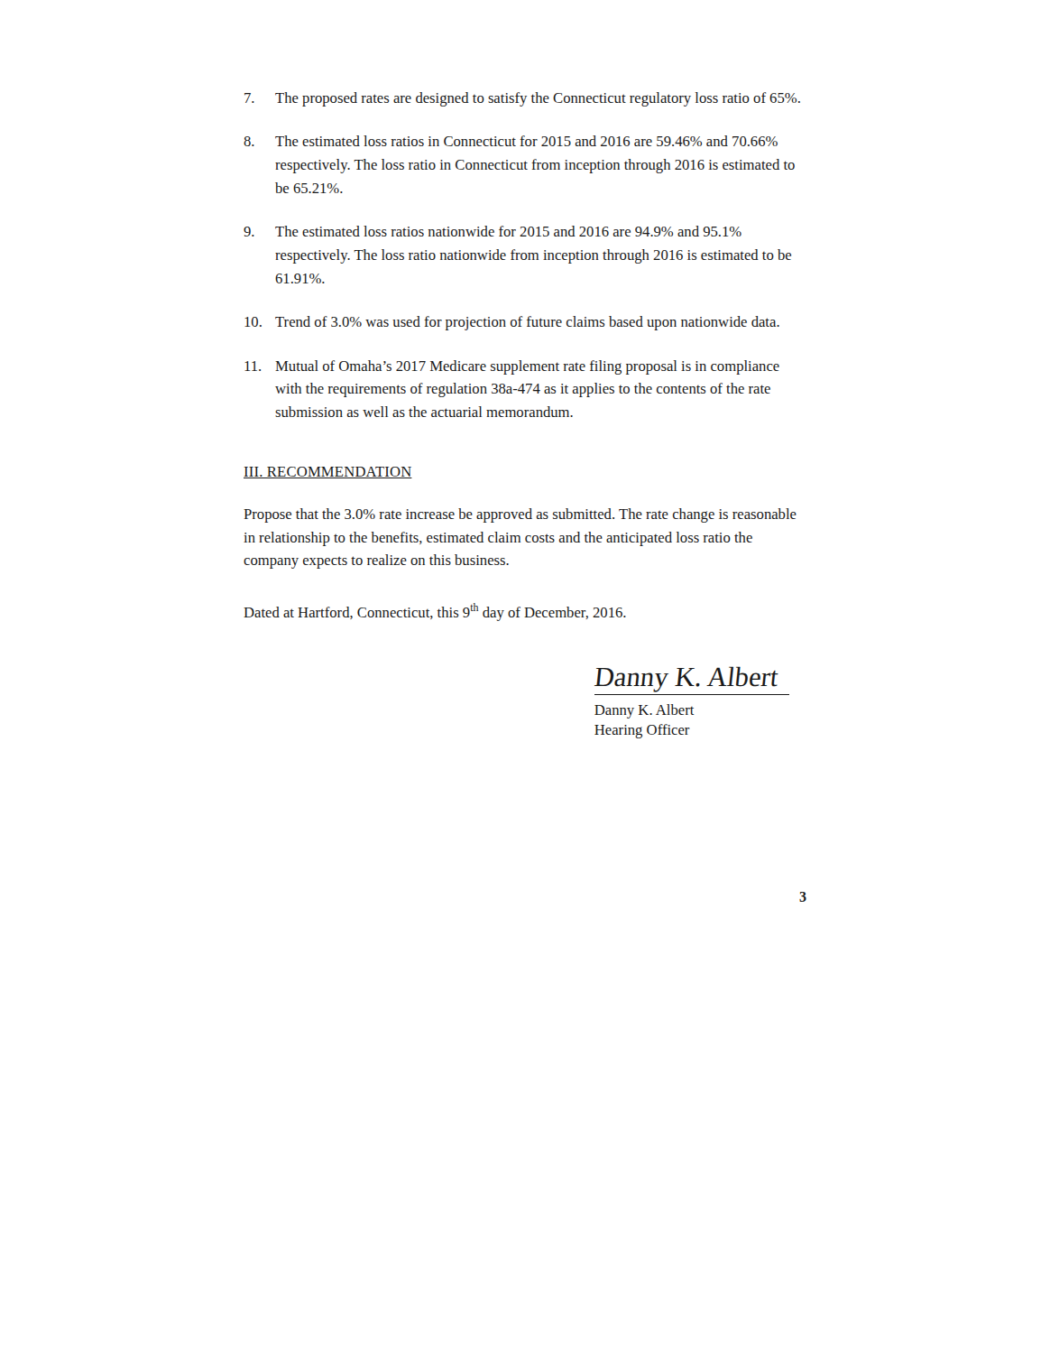7. The proposed rates are designed to satisfy the Connecticut regulatory loss ratio of 65%.
8. The estimated loss ratios in Connecticut for 2015 and 2016 are 59.46% and 70.66% respectively. The loss ratio in Connecticut from inception through 2016 is estimated to be 65.21%.
9. The estimated loss ratios nationwide for 2015 and 2016 are 94.9% and 95.1% respectively. The loss ratio nationwide from inception through 2016 is estimated to be 61.91%.
10. Trend of 3.0% was used for projection of future claims based upon nationwide data.
11. Mutual of Omaha’s 2017 Medicare supplement rate filing proposal is in compliance with the requirements of regulation 38a-474 as it applies to the contents of the rate submission as well as the actuarial memorandum.
III. RECOMMENDATION
Propose that the 3.0% rate increase be approved as submitted. The rate change is reasonable in relationship to the benefits, estimated claim costs and the anticipated loss ratio the company expects to realize on this business.
Dated at Hartford, Connecticut, this 9th day of December, 2016.
Danny K. Albert
Danny K. Albert
Hearing Officer
3